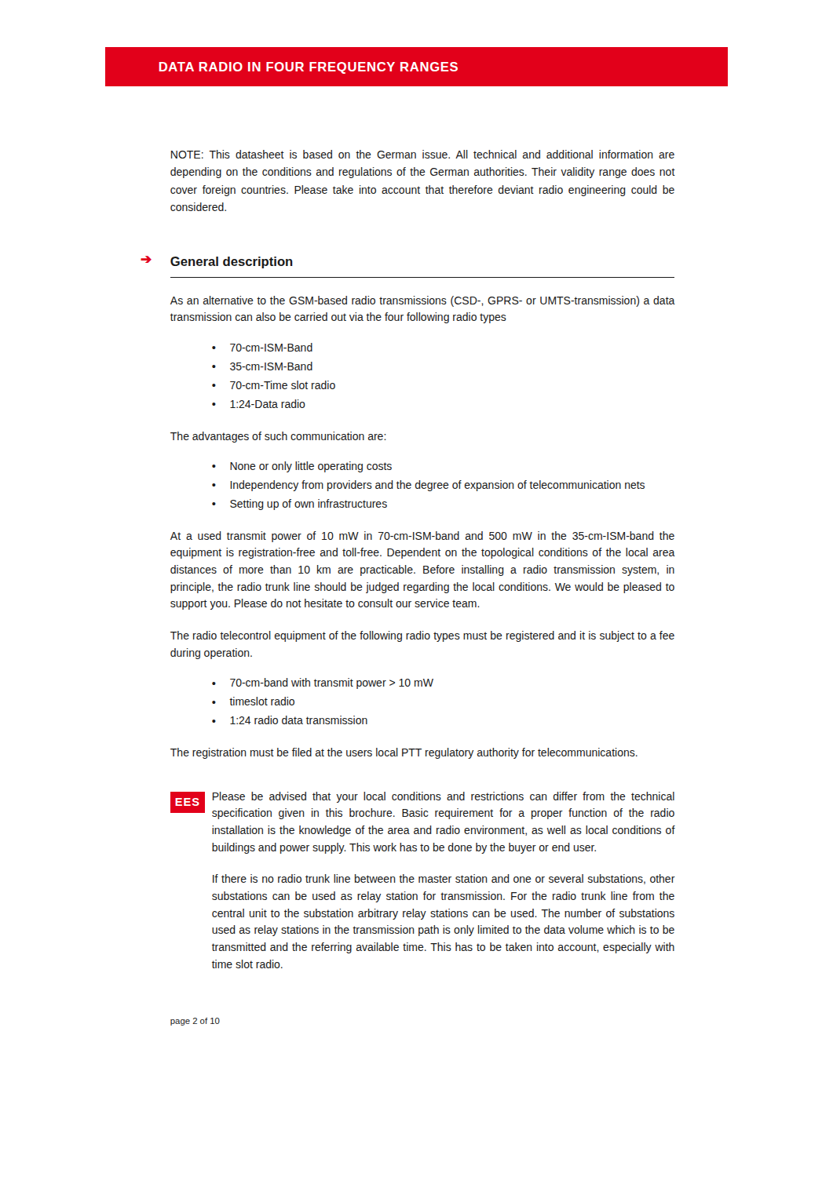Data radio in four frequency ranges
NOTE: This datasheet is based on the German issue. All technical and additional information are depending on the conditions and regulations of the German authorities. Their validity range does not cover foreign countries. Please take into account that therefore deviant radio engineering could be considered.
➔General description
As an alternative to the GSM-based radio transmissions (CSD-, GPRS- or UMTS-transmission) a data transmission can also be carried out via the four following radio types
70-cm-ISM-Band
35-cm-ISM-Band
70-cm-Time slot radio
1:24-Data radio
The advantages of such communication are:
None or only little operating costs
Independency from providers and the degree of expansion of telecommunication nets
Setting up of own infrastructures
At a used transmit power of 10 mW in 70-cm-ISM-band and 500 mW in the 35-cm-ISM-band the equipment is registration-free and toll-free. Dependent on the topological conditions of the local area distances of more than 10 km are practicable. Before installing a radio transmission system, in principle, the radio trunk line should be judged regarding the local conditions. We would be pleased to support you. Please do not hesitate to consult our service team.
The radio telecontrol equipment of the following radio types must be registered and it is subject to a fee during operation.
70-cm-band with transmit power > 10 mW
timeslot radio
1:24 radio data transmission
The registration must be filed at the users local PTT regulatory authority for telecommunications.
EES
Please be advised that your local conditions and restrictions can differ from the technical specification given in this brochure. Basic requirement for a proper function of the radio installation is the knowledge of the area and radio environment, as well as local conditions of buildings and power supply. This work has to be done by the buyer or end user.
If there is no radio trunk line between the master station and one or several substations, other substations can be used as relay station for transmission. For the radio trunk line from the central unit to the substation arbitrary relay stations can be used. The number of substations used as relay stations in the transmission path is only limited to the data volume which is to be transmitted and the referring available time. This has to be taken into account, especially with time slot radio.
page 2 of 10